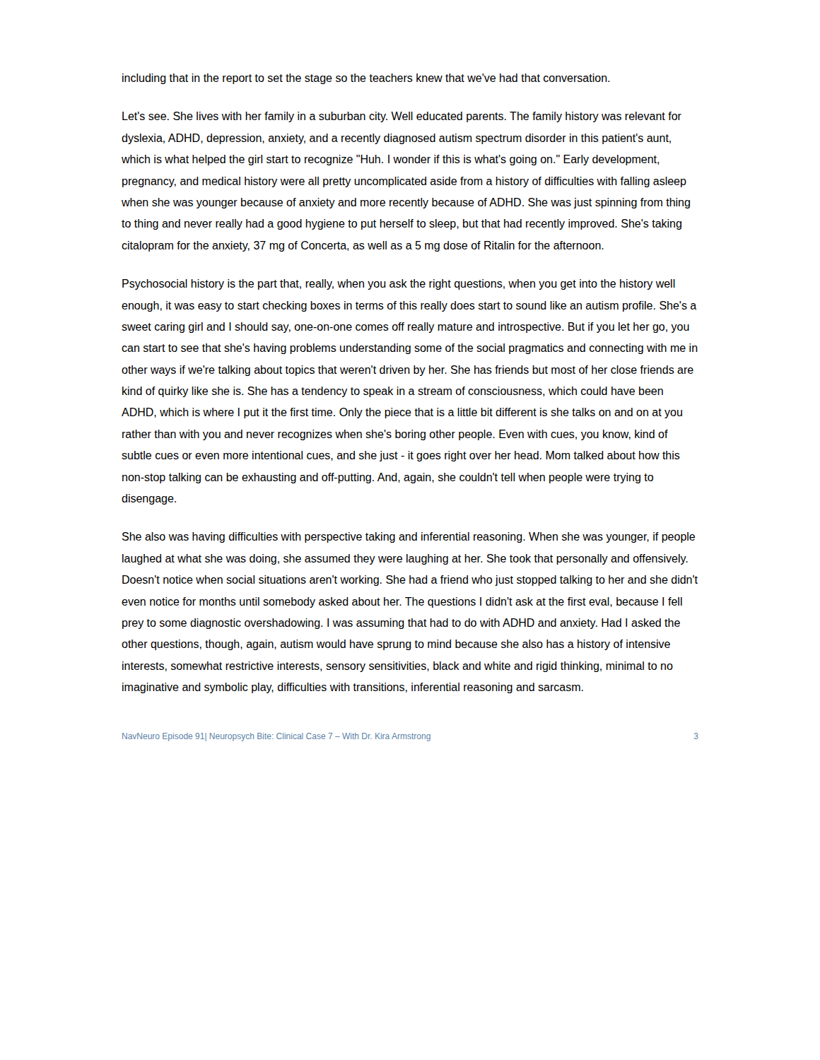including that in the report to set the stage so the teachers knew that we've had that conversation.
Let's see. She lives with her family in a suburban city. Well educated parents. The family history was relevant for dyslexia, ADHD, depression, anxiety, and a recently diagnosed autism spectrum disorder in this patient's aunt, which is what helped the girl start to recognize "Huh. I wonder if this is what's going on." Early development, pregnancy, and medical history were all pretty uncomplicated aside from a history of difficulties with falling asleep when she was younger because of anxiety and more recently because of ADHD. She was just spinning from thing to thing and never really had a good hygiene to put herself to sleep, but that had recently improved. She's taking citalopram for the anxiety, 37 mg of Concerta, as well as a 5 mg dose of Ritalin for the afternoon.
Psychosocial history is the part that, really, when you ask the right questions, when you get into the history well enough, it was easy to start checking boxes in terms of this really does start to sound like an autism profile. She's a sweet caring girl and I should say, one-on-one comes off really mature and introspective. But if you let her go, you can start to see that she's having problems understanding some of the social pragmatics and connecting with me in other ways if we're talking about topics that weren't driven by her. She has friends but most of her close friends are kind of quirky like she is. She has a tendency to speak in a stream of consciousness, which could have been ADHD, which is where I put it the first time. Only the piece that is a little bit different is she talks on and on at you rather than with you and never recognizes when she's boring other people. Even with cues, you know, kind of subtle cues or even more intentional cues, and she just - it goes right over her head. Mom talked about how this non-stop talking can be exhausting and off-putting. And, again, she couldn't tell when people were trying to disengage.
She also was having difficulties with perspective taking and inferential reasoning. When she was younger, if people laughed at what she was doing, she assumed they were laughing at her. She took that personally and offensively. Doesn't notice when social situations aren't working. She had a friend who just stopped talking to her and she didn't even notice for months until somebody asked about her. The questions I didn't ask at the first eval, because I fell prey to some diagnostic overshadowing. I was assuming that had to do with ADHD and anxiety. Had I asked the other questions, though, again, autism would have sprung to mind because she also has a history of intensive interests, somewhat restrictive interests, sensory sensitivities, black and white and rigid thinking, minimal to no imaginative and symbolic play, difficulties with transitions, inferential reasoning and sarcasm.
NavNeuro Episode 91| Neuropsych Bite: Clinical Case 7 – With Dr. Kira Armstrong 3